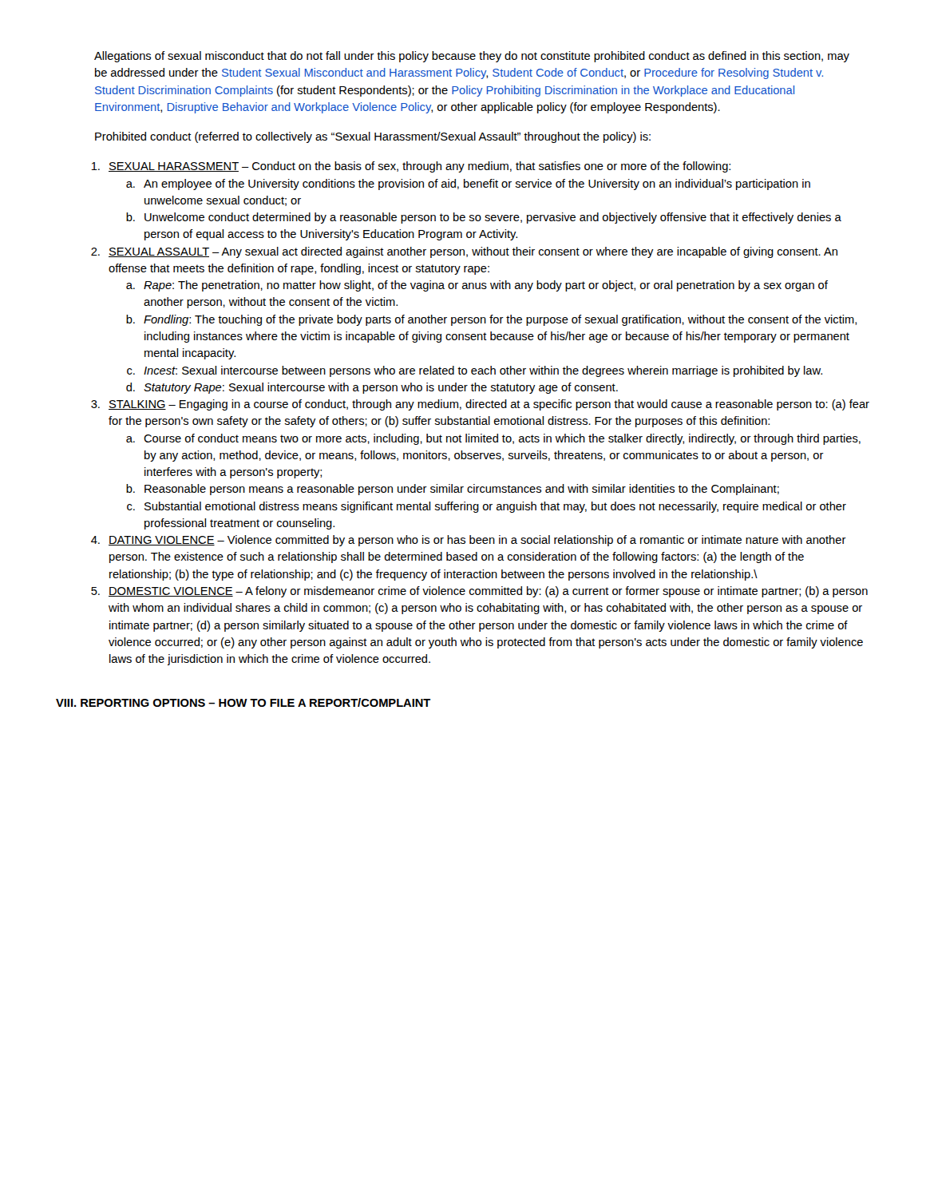Allegations of sexual misconduct that do not fall under this policy because they do not constitute prohibited conduct as defined in this section, may be addressed under the Student Sexual Misconduct and Harassment Policy, Student Code of Conduct, or Procedure for Resolving Student v. Student Discrimination Complaints (for student Respondents); or the Policy Prohibiting Discrimination in the Workplace and Educational Environment, Disruptive Behavior and Workplace Violence Policy, or other applicable policy (for employee Respondents).
Prohibited conduct (referred to collectively as “Sexual Harassment/Sexual Assault” throughout the policy) is:
SEXUAL HARASSMENT – Conduct on the basis of sex, through any medium, that satisfies one or more of the following:
An employee of the University conditions the provision of aid, benefit or service of the University on an individual’s participation in unwelcome sexual conduct; or
Unwelcome conduct determined by a reasonable person to be so severe, pervasive and objectively offensive that it effectively denies a person of equal access to the University's Education Program or Activity.
SEXUAL ASSAULT – Any sexual act directed against another person, without their consent or where they are incapable of giving consent. An offense that meets the definition of rape, fondling, incest or statutory rape:
Rape: The penetration, no matter how slight, of the vagina or anus with any body part or object, or oral penetration by a sex organ of another person, without the consent of the victim.
Fondling: The touching of the private body parts of another person for the purpose of sexual gratification, without the consent of the victim, including instances where the victim is incapable of giving consent because of his/her age or because of his/her temporary or permanent mental incapacity.
Incest: Sexual intercourse between persons who are related to each other within the degrees wherein marriage is prohibited by law.
Statutory Rape: Sexual intercourse with a person who is under the statutory age of consent.
STALKING – Engaging in a course of conduct, through any medium, directed at a specific person that would cause a reasonable person to: (a) fear for the person's own safety or the safety of others; or (b) suffer substantial emotional distress. For the purposes of this definition:
Course of conduct means two or more acts, including, but not limited to, acts in which the stalker directly, indirectly, or through third parties, by any action, method, device, or means, follows, monitors, observes, surveils, threatens, or communicates to or about a person, or interferes with a person's property;
Reasonable person means a reasonable person under similar circumstances and with similar identities to the Complainant;
Substantial emotional distress means significant mental suffering or anguish that may, but does not necessarily, require medical or other professional treatment or counseling.
DATING VIOLENCE – Violence committed by a person who is or has been in a social relationship of a romantic or intimate nature with another person. The existence of such a relationship shall be determined based on a consideration of the following factors: (a) the length of the relationship; (b) the type of relationship; and (c) the frequency of interaction between the persons involved in the relationship.\
DOMESTIC VIOLENCE – A felony or misdemeanor crime of violence committed by: (a) a current or former spouse or intimate partner; (b) a person with whom an individual shares a child in common; (c) a person who is cohabitating with, or has cohabitated with, the other person as a spouse or intimate partner; (d) a person similarly situated to a spouse of the other person under the domestic or family violence laws in which the crime of violence occurred; or (e) any other person against an adult or youth who is protected from that person's acts under the domestic or family violence laws of the jurisdiction in which the crime of violence occurred.
VIII. REPORTING OPTIONS – HOW TO FILE A REPORT/COMPLAINT